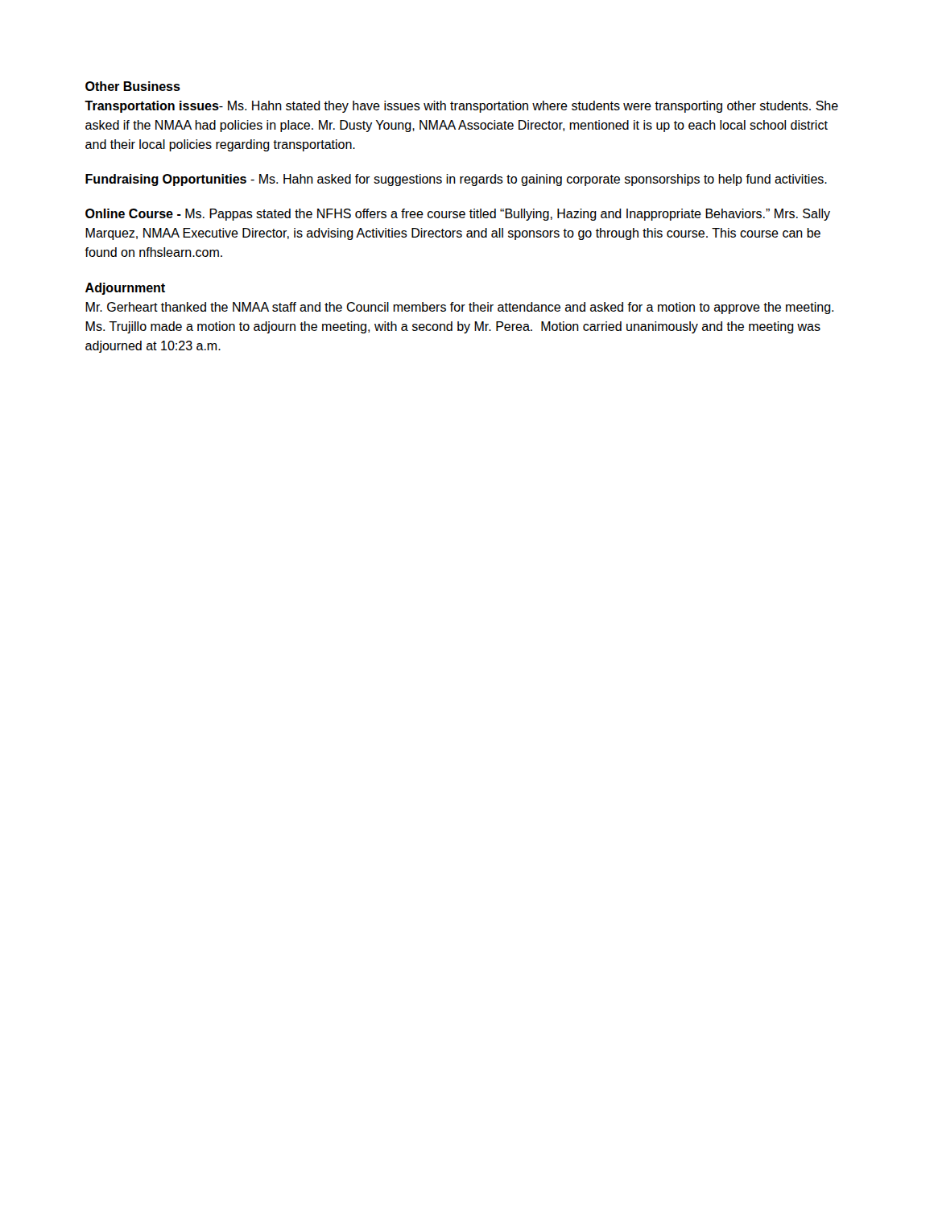Other Business
Transportation issues- Ms. Hahn stated they have issues with transportation where students were transporting other students. She asked if the NMAA had policies in place. Mr. Dusty Young, NMAA Associate Director, mentioned it is up to each local school district and their local policies regarding transportation.
Fundraising Opportunities - Ms. Hahn asked for suggestions in regards to gaining corporate sponsorships to help fund activities.
Online Course - Ms. Pappas stated the NFHS offers a free course titled “Bullying, Hazing and Inappropriate Behaviors.” Mrs. Sally Marquez, NMAA Executive Director, is advising Activities Directors and all sponsors to go through this course. This course can be found on nfhslearn.com.
Adjournment
Mr. Gerheart thanked the NMAA staff and the Council members for their attendance and asked for a motion to approve the meeting. Ms. Trujillo made a motion to adjourn the meeting, with a second by Mr. Perea. Motion carried unanimously and the meeting was adjourned at 10:23 a.m.